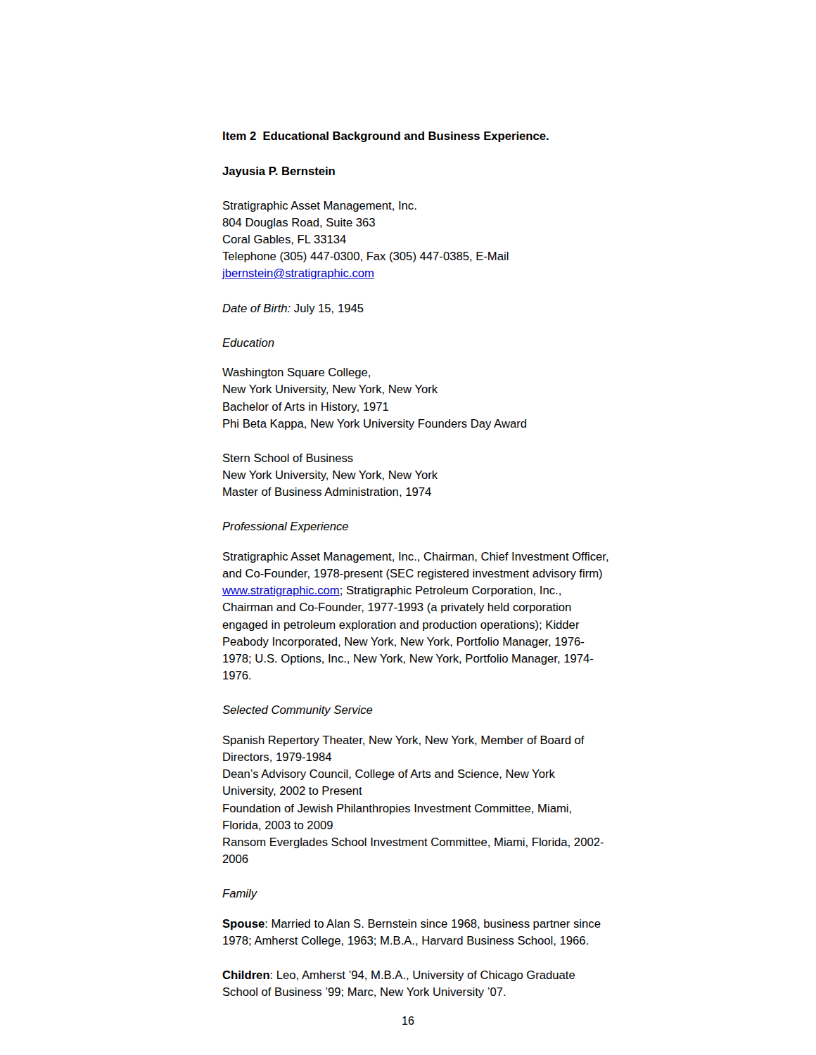Item 2 Educational Background and Business Experience.
Jayusia P. Bernstein
Stratigraphic Asset Management, Inc.
804 Douglas Road, Suite 363
Coral Gables, FL 33134
Telephone (305) 447-0300, Fax (305) 447-0385, E-Mail jbernstein@stratigraphic.com
Date of Birth: July 15, 1945
Education
Washington Square College,
New York University, New York, New York
Bachelor of Arts in History, 1971
Phi Beta Kappa, New York University Founders Day Award
Stern School of Business
New York University, New York, New York
Master of Business Administration, 1974
Professional Experience
Stratigraphic Asset Management, Inc., Chairman, Chief Investment Officer, and Co-Founder, 1978-present (SEC registered investment advisory firm) www.stratigraphic.com; Stratigraphic Petroleum Corporation, Inc., Chairman and Co-Founder, 1977-1993 (a privately held corporation engaged in petroleum exploration and production operations); Kidder Peabody Incorporated, New York, New York, Portfolio Manager, 1976-1978; U.S. Options, Inc., New York, New York, Portfolio Manager, 1974-1976.
Selected Community Service
Spanish Repertory Theater, New York, New York, Member of Board of Directors, 1979-1984
Dean’s Advisory Council, College of Arts and Science, New York University, 2002 to Present
Foundation of Jewish Philanthropies Investment Committee, Miami, Florida, 2003 to 2009
Ransom Everglades School Investment Committee, Miami, Florida, 2002-2006
Family
Spouse: Married to Alan S. Bernstein since 1968, business partner since 1978; Amherst College, 1963; M.B.A., Harvard Business School, 1966.
Children: Leo, Amherst ’94, M.B.A., University of Chicago Graduate School of Business ’99; Marc, New York University ’07.
16